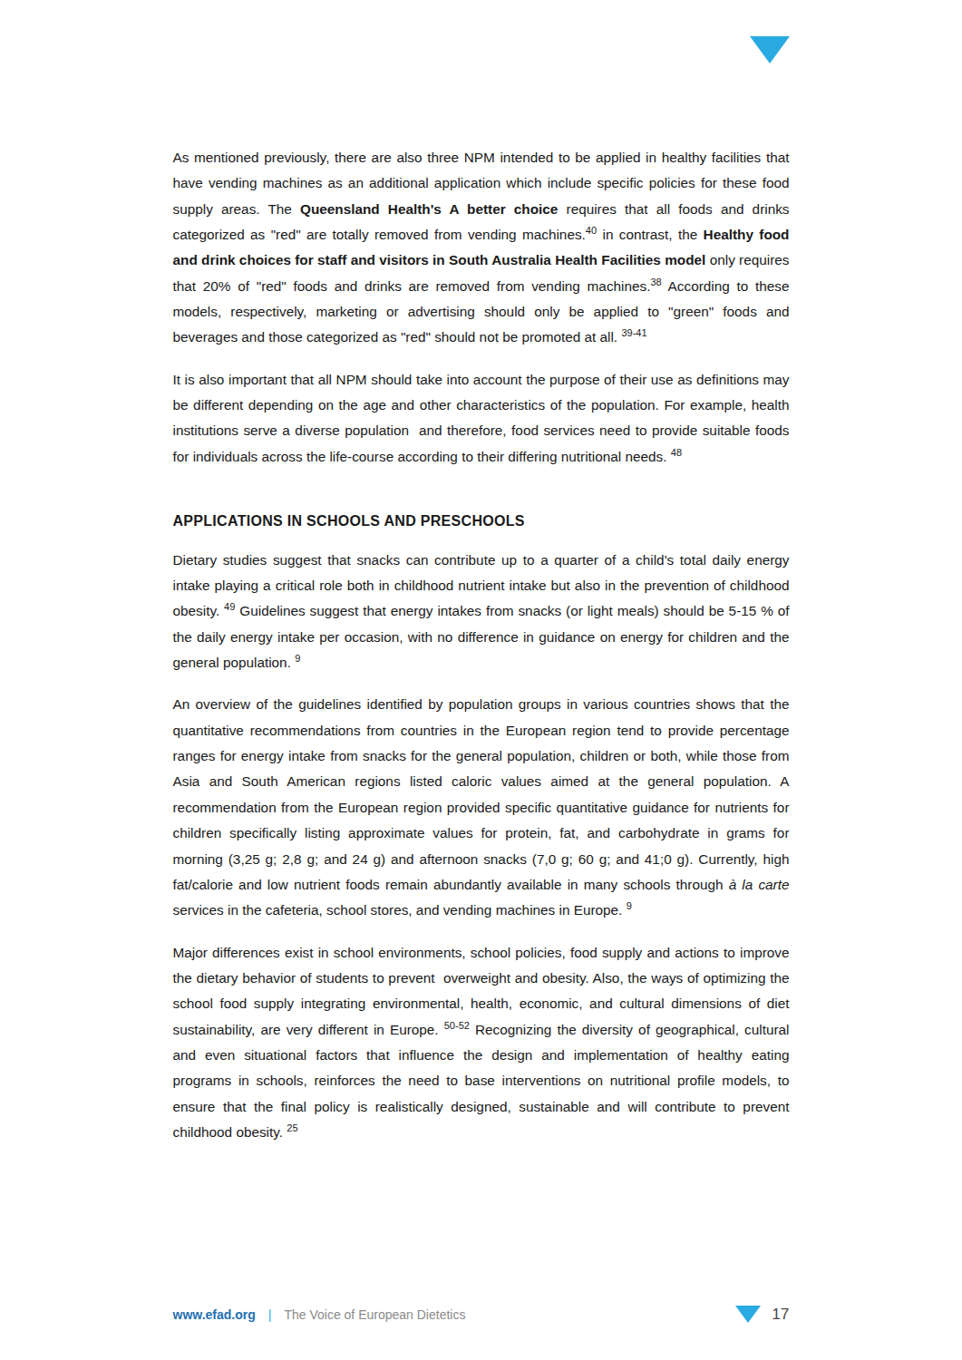As mentioned previously, there are also three NPM intended to be applied in healthy facilities that have vending machines as an additional application which include specific policies for these food supply areas. The Queensland Health's A better choice requires that all foods and drinks categorized as "red" are totally removed from vending machines.40 in contrast, the Healthy food and drink choices for staff and visitors in South Australia Health Facilities model only requires that 20% of "red" foods and drinks are removed from vending machines.38 According to these models, respectively, marketing or advertising should only be applied to "green" foods and beverages and those categorized as "red" should not be promoted at all. 39-41
It is also important that all NPM should take into account the purpose of their use as definitions may be different depending on the age and other characteristics of the population. For example, health institutions serve a diverse population and therefore, food services need to provide suitable foods for individuals across the life-course according to their differing nutritional needs. 48
Applications in schools and preschools
Dietary studies suggest that snacks can contribute up to a quarter of a child's total daily energy intake playing a critical role both in childhood nutrient intake but also in the prevention of childhood obesity. 49 Guidelines suggest that energy intakes from snacks (or light meals) should be 5-15 % of the daily energy intake per occasion, with no difference in guidance on energy for children and the general population. 9
An overview of the guidelines identified by population groups in various countries shows that the quantitative recommendations from countries in the European region tend to provide percentage ranges for energy intake from snacks for the general population, children or both, while those from Asia and South American regions listed caloric values aimed at the general population. A recommendation from the European region provided specific quantitative guidance for nutrients for children specifically listing approximate values for protein, fat, and carbohydrate in grams for morning (3,25 g; 2,8 g; and 24 g) and afternoon snacks (7,0 g; 60 g; and 41;0 g). Currently, high fat/calorie and low nutrient foods remain abundantly available in many schools through à la carte services in the cafeteria, school stores, and vending machines in Europe. 9
Major differences exist in school environments, school policies, food supply and actions to improve the dietary behavior of students to prevent overweight and obesity. Also, the ways of optimizing the school food supply integrating environmental, health, economic, and cultural dimensions of diet sustainability, are very different in Europe. 50-52 Recognizing the diversity of geographical, cultural and even situational factors that influence the design and implementation of healthy eating programs in schools, reinforces the need to base interventions on nutritional profile models, to ensure that the final policy is realistically designed, sustainable and will contribute to prevent childhood obesity. 25
www.efad.org | The Voice of European Dietetics 17